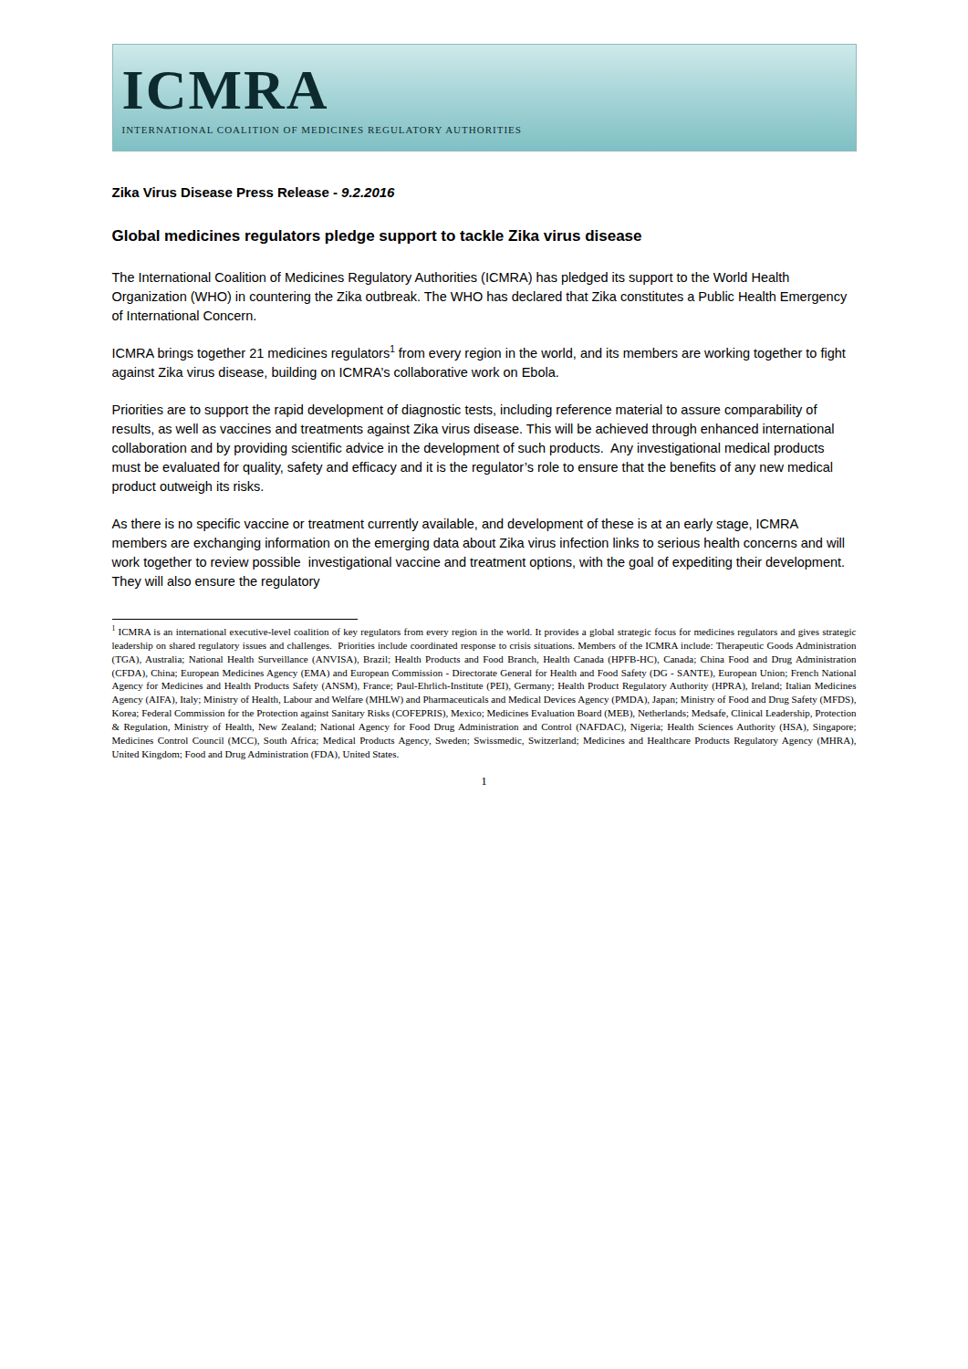ICMRA
International Coalition of Medicines Regulatory Authorities
Zika Virus Disease Press Release - 9.2.2016
Global medicines regulators pledge support to tackle Zika virus disease
The International Coalition of Medicines Regulatory Authorities (ICMRA) has pledged its support to the World Health Organization (WHO) in countering the Zika outbreak. The WHO has declared that Zika constitutes a Public Health Emergency of International Concern.
ICMRA brings together 21 medicines regulators1 from every region in the world, and its members are working together to fight against Zika virus disease, building on ICMRA’s collaborative work on Ebola.
Priorities are to support the rapid development of diagnostic tests, including reference material to assure comparability of results, as well as vaccines and treatments against Zika virus disease. This will be achieved through enhanced international collaboration and by providing scientific advice in the development of such products. Any investigational medical products must be evaluated for quality, safety and efficacy and it is the regulator’s role to ensure that the benefits of any new medical product outweigh its risks.
As there is no specific vaccine or treatment currently available, and development of these is at an early stage, ICMRA members are exchanging information on the emerging data about Zika virus infection links to serious health concerns and will work together to review possible investigational vaccine and treatment options, with the goal of expediting their development. They will also ensure the regulatory
1 ICMRA is an international executive-level coalition of key regulators from every region in the world. It provides a global strategic focus for medicines regulators and gives strategic leadership on shared regulatory issues and challenges. Priorities include coordinated response to crisis situations. Members of the ICMRA include: Therapeutic Goods Administration (TGA), Australia; National Health Surveillance (ANVISA), Brazil; Health Products and Food Branch, Health Canada (HPFB-HC), Canada; China Food and Drug Administration (CFDA), China; European Medicines Agency (EMA) and European Commission - Directorate General for Health and Food Safety (DG - SANTE), European Union; French National Agency for Medicines and Health Products Safety (ANSM), France; Paul-Ehrlich-Institute (PEI), Germany; Health Product Regulatory Authority (HPRA), Ireland; Italian Medicines Agency (AIFA), Italy; Ministry of Health, Labour and Welfare (MHLW) and Pharmaceuticals and Medical Devices Agency (PMDA), Japan; Ministry of Food and Drug Safety (MFDS), Korea; Federal Commission for the Protection against Sanitary Risks (COFEPRIS), Mexico; Medicines Evaluation Board (MEB), Netherlands; Medsafe, Clinical Leadership, Protection & Regulation, Ministry of Health, New Zealand; National Agency for Food Drug Administration and Control (NAFDAC), Nigeria; Health Sciences Authority (HSA), Singapore; Medicines Control Council (MCC), South Africa; Medical Products Agency, Sweden; Swissmedic, Switzerland; Medicines and Healthcare Products Regulatory Agency (MHRA), United Kingdom; Food and Drug Administration (FDA), United States.
1